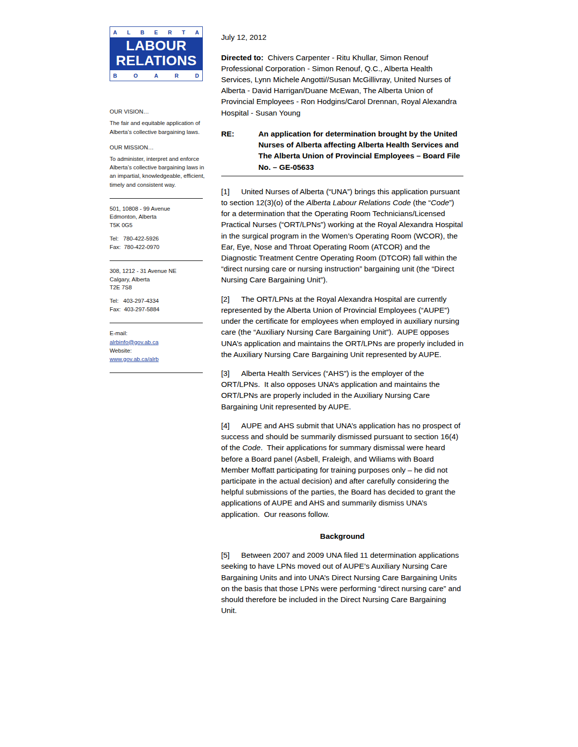ALBERTA
LABOURRELATIONS
BOARD
OUR VISION…
The fair and equitable application of Alberta’s collective bargaining laws.
OUR MISSION…
To administer, interpret and enforce Alberta’s collective bargaining laws in an impartial, knowledgeable, efficient, timely and consistent way.
501, 10808 - 99 Avenue
Edmonton, Alberta
T5K 0G5
Tel: 780-422-5926
Fax: 780-422-0970
308, 1212 - 31 Avenue NE
Calgary, Alberta
T2E 7S8
Tel: 403-297-4334
Fax: 403-297-5884
E-mail:
alrbinfo@gov.ab.ca
Website:
www.gov.ab.ca/alrb
July 12, 2012
Directed to: Chivers Carpenter - Ritu Khullar, Simon Renouf Professional Corporation - Simon Renouf, Q.C., Alberta Health Services, Lynn Michele Angotti//Susan McGillivray, United Nurses of Alberta - David Harrigan/Duane McEwan, The Alberta Union of Provincial Employees - Ron Hodgins/Carol Drennan, Royal Alexandra Hospital - Susan Young
RE:
An application for determination brought by the United Nurses of Alberta affecting Alberta Health Services and The Alberta Union of Provincial Employees – Board File No. – GE-05633
[1] United Nurses of Alberta (“UNA”) brings this application pursuant to section 12(3)(o) of the Alberta Labour Relations Code (the “Code”) for a determination that the Operating Room Technicians/Licensed Practical Nurses (“ORT/LPNs”) working at the Royal Alexandra Hospital in the surgical program in the Women’s Operating Room (WCOR), the Ear, Eye, Nose and Throat Operating Room (ATCOR) and the Diagnostic Treatment Centre Operating Room (DTCOR) fall within the “direct nursing care or nursing instruction” bargaining unit (the “Direct Nursing Care Bargaining Unit”).
[2] The ORT/LPNs at the Royal Alexandra Hospital are currently represented by the Alberta Union of Provincial Employees (“AUPE”) under the certificate for employees when employed in auxiliary nursing care (the “Auxiliary Nursing Care Bargaining Unit”). AUPE opposes UNA’s application and maintains the ORT/LPNs are properly included in the Auxiliary Nursing Care Bargaining Unit represented by AUPE.
[3] Alberta Health Services (“AHS”) is the employer of the ORT/LPNs. It also opposes UNA’s application and maintains the ORT/LPNs are properly included in the Auxiliary Nursing Care Bargaining Unit represented by AUPE.
[4] AUPE and AHS submit that UNA’s application has no prospect of success and should be summarily dismissed pursuant to section 16(4) of the Code. Their applications for summary dismissal were heard before a Board panel (Asbell, Fraleigh, and Wiliams with Board Member Moffatt participating for training purposes only – he did not participate in the actual decision) and after carefully considering the helpful submissions of the parties, the Board has decided to grant the applications of AUPE and AHS and summarily dismiss UNA’s application. Our reasons follow.
Background
[5] Between 2007 and 2009 UNA filed 11 determination applications seeking to have LPNs moved out of AUPE’s Auxiliary Nursing Care Bargaining Units and into UNA’s Direct Nursing Care Bargaining Units on the basis that those LPNs were performing “direct nursing care” and should therefore be included in the Direct Nursing Care Bargaining Unit.